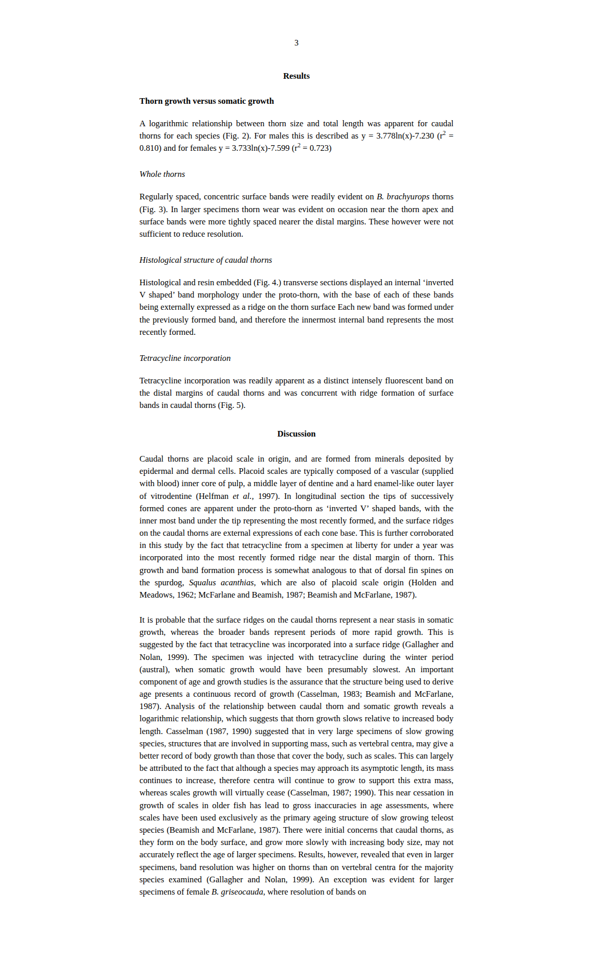3
Results
Thorn growth versus somatic growth
A logarithmic relationship between thorn size and total length was apparent for caudal thorns for each species (Fig. 2). For males this is described as y = 3.778ln(x)-7.230 (r2 = 0.810) and for females y = 3.733ln(x)-7.599 (r2 = 0.723)
Whole thorns
Regularly spaced, concentric surface bands were readily evident on B. brachyurops thorns (Fig. 3). In larger specimens thorn wear was evident on occasion near the thorn apex and surface bands were more tightly spaced nearer the distal margins. These however were not sufficient to reduce resolution.
Histological structure of caudal thorns
Histological and resin embedded (Fig. 4.) transverse sections displayed an internal ‘inverted V shaped’ band morphology under the proto-thorn, with the base of each of these bands being externally expressed as a ridge on the thorn surface Each new band was formed under the previously formed band, and therefore the innermost internal band represents the most recently formed.
Tetracycline incorporation
Tetracycline incorporation was readily apparent as a distinct intensely fluorescent band on the distal margins of caudal thorns and was concurrent with ridge formation of surface bands in caudal thorns (Fig. 5).
Discussion
Caudal thorns are placoid scale in origin, and are formed from minerals deposited by epidermal and dermal cells. Placoid scales are typically composed of a vascular (supplied with blood) inner core of pulp, a middle layer of dentine and a hard enamel-like outer layer of vitrodentine (Helfman et al., 1997). In longitudinal section the tips of successively formed cones are apparent under the proto-thorn as ‘inverted V’ shaped bands, with the inner most band under the tip representing the most recently formed, and the surface ridges on the caudal thorns are external expressions of each cone base. This is further corroborated in this study by the fact that tetracycline from a specimen at liberty for under a year was incorporated into the most recently formed ridge near the distal margin of thorn. This growth and band formation process is somewhat analogous to that of dorsal fin spines on the spurdog, Squalus acanthias, which are also of placoid scale origin (Holden and Meadows, 1962; McFarlane and Beamish, 1987; Beamish and McFarlane, 1987).
It is probable that the surface ridges on the caudal thorns represent a near stasis in somatic growth, whereas the broader bands represent periods of more rapid growth. This is suggested by the fact that tetracycline was incorporated into a surface ridge (Gallagher and Nolan, 1999). The specimen was injected with tetracycline during the winter period (austral), when somatic growth would have been presumably slowest. An important component of age and growth studies is the assurance that the structure being used to derive age presents a continuous record of growth (Casselman, 1983; Beamish and McFarlane, 1987). Analysis of the relationship between caudal thorn and somatic growth reveals a logarithmic relationship, which suggests that thorn growth slows relative to increased body length. Casselman (1987, 1990) suggested that in very large specimens of slow growing species, structures that are involved in supporting mass, such as vertebral centra, may give a better record of body growth than those that cover the body, such as scales. This can largely be attributed to the fact that although a species may approach its asymptotic length, its mass continues to increase, therefore centra will continue to grow to support this extra mass, whereas scales growth will virtually cease (Casselman, 1987; 1990). This near cessation in growth of scales in older fish has lead to gross inaccuracies in age assessments, where scales have been used exclusively as the primary ageing structure of slow growing teleost species (Beamish and McFarlane, 1987). There were initial concerns that caudal thorns, as they form on the body surface, and grow more slowly with increasing body size, may not accurately reflect the age of larger specimens. Results, however, revealed that even in larger specimens, band resolution was higher on thorns than on vertebral centra for the majority species examined (Gallagher and Nolan, 1999). An exception was evident for larger specimens of female B. griseocauda, where resolution of bands on